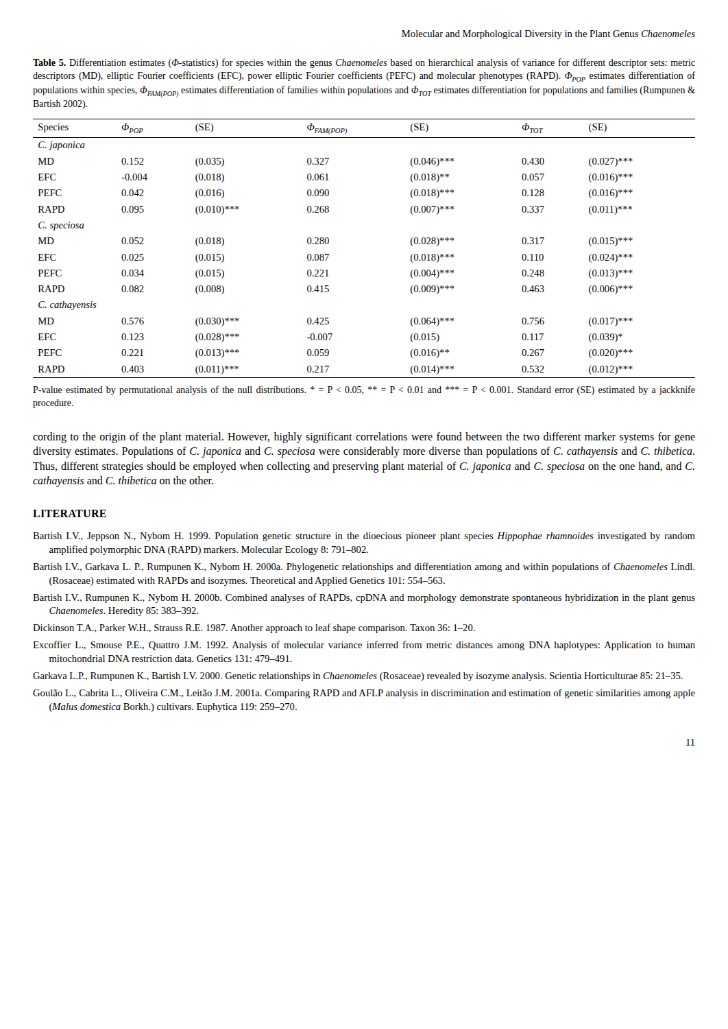Molecular and Morphological Diversity in the Plant Genus Chaenomeles
Table 5. Differentiation estimates (Φ-statistics) for species within the genus Chaenomeles based on hierarchical analysis of variance for different descriptor sets: metric descriptors (MD), elliptic Fourier coefficients (EFC), power elliptic Fourier coefficients (PEFC) and molecular phenotypes (RAPD). ΦPOP estimates differentiation of populations within species, ΦFAM(POP) estimates differentiation of families within populations and ΦTOT estimates differentiation for populations and families (Rumpunen & Bartish 2002).
| Species | Φ POP | (SE) | Φ FAM(POP) | (SE) | Φ TOT | (SE) |
| --- | --- | --- | --- | --- | --- | --- |
| C. japonica |
| MD | 0.152 | (0.035) | 0.327 | (0.046)*** | 0.430 | (0.027)*** |
| EFC | -0.004 | (0.018) | 0.061 | (0.018)** | 0.057 | (0.016)*** |
| PEFC | 0.042 | (0.016) | 0.090 | (0.018)*** | 0.128 | (0.016)*** |
| RAPD | 0.095 | (0.010)*** | 0.268 | (0.007)*** | 0.337 | (0.011)*** |
| C. speciosa |
| MD | 0.052 | (0.018) | 0.280 | (0.028)*** | 0.317 | (0.015)*** |
| EFC | 0.025 | (0.015) | 0.087 | (0.018)*** | 0.110 | (0.024)*** |
| PEFC | 0.034 | (0.015) | 0.221 | (0.004)*** | 0.248 | (0.013)*** |
| RAPD | 0.082 | (0.008) | 0.415 | (0.009)*** | 0.463 | (0.006)*** |
| C. cathayensis |
| MD | 0.576 | (0.030)*** | 0.425 | (0.064)*** | 0.756 | (0.017)*** |
| EFC | 0.123 | (0.028)*** | -0.007 | (0.015) | 0.117 | (0.039)* |
| PEFC | 0.221 | (0.013)*** | 0.059 | (0.016)** | 0.267 | (0.020)*** |
| RAPD | 0.403 | (0.011)*** | 0.217 | (0.014)*** | 0.532 | (0.012)*** |
P-value estimated by permutational analysis of the null distributions. * = P < 0.05, ** = P < 0.01 and *** = P < 0.001. Standard error (SE) estimated by a jackknife procedure.
cording to the origin of the plant material. However, highly significant correlations were found between the two different marker systems for gene diversity estimates. Populations of C. japonica and C. speciosa were considerably more diverse than populations of C. cathayensis and C. thibetica. Thus, different strategies should be employed when collecting and preserving plant material of C. japonica and C. speciosa on the one hand, and C. cathayensis and C. thibetica on the other.
LITERATURE
Bartish I.V., Jeppson N., Nybom H. 1999. Population genetic structure in the dioecious pioneer plant species Hippophae rhamnoides investigated by random amplified polymorphic DNA (RAPD) markers. Molecular Ecology 8: 791–802.
Bartish I.V., Garkava L. P., Rumpunen K., Nybom H. 2000a. Phylogenetic relationships and differentiation among and within populations of Chaenomeles Lindl. (Rosaceae) estimated with RAPDs and isozymes. Theoretical and Applied Genetics 101: 554–563.
Bartish I.V., Rumpunen K., Nybom H. 2000b. Combined analyses of RAPDs, cpDNA and morphology demonstrate spontaneous hybridization in the plant genus Chaenomeles. Heredity 85: 383–392.
Dickinson T.A., Parker W.H., Strauss R.E. 1987. Another approach to leaf shape comparison. Taxon 36: 1–20.
Excoffier L., Smouse P.E., Quattro J.M. 1992. Analysis of molecular variance inferred from metric distances among DNA haplotypes: Application to human mitochondrial DNA restriction data. Genetics 131: 479–491.
Garkava L.P., Rumpunen K., Bartish I.V. 2000. Genetic relationships in Chaenomeles (Rosaceae) revealed by isozyme analysis. Scientia Horticulturae 85: 21–35.
Goulão L., Cabrita L., Oliveira C.M., Leitão J.M. 2001a. Comparing RAPD and AFLP analysis in discrimination and estimation of genetic similarities among apple (Malus domestica Borkh.) cultivars. Euphytica 119: 259–270.
11